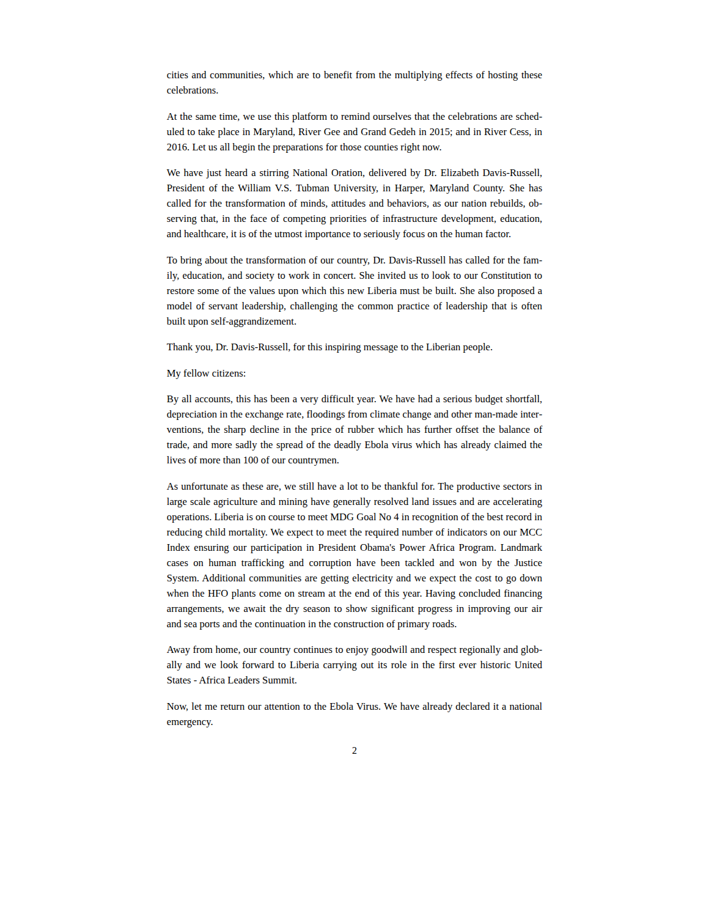cities and communities, which are to benefit from the multiplying effects of hosting these celebrations.
At the same time, we use this platform to remind ourselves that the celebrations are scheduled to take place in Maryland, River Gee and Grand Gedeh in 2015; and in River Cess, in 2016. Let us all begin the preparations for those counties right now.
We have just heard a stirring National Oration, delivered by Dr. Elizabeth Davis-Russell, President of the William V.S. Tubman University, in Harper, Maryland County. She has called for the transformation of minds, attitudes and behaviors, as our nation rebuilds, observing that, in the face of competing priorities of infrastructure development, education, and healthcare, it is of the utmost importance to seriously focus on the human factor.
To bring about the transformation of our country, Dr. Davis-Russell has called for the family, education, and society to work in concert. She invited us to look to our Constitution to restore some of the values upon which this new Liberia must be built. She also proposed a model of servant leadership, challenging the common practice of leadership that is often built upon self-aggrandizement.
Thank you, Dr. Davis-Russell, for this inspiring message to the Liberian people.
My fellow citizens:
By all accounts, this has been a very difficult year. We have had a serious budget shortfall, depreciation in the exchange rate, floodings from climate change and other man-made interventions, the sharp decline in the price of rubber which has further offset the balance of trade, and more sadly the spread of the deadly Ebola virus which has already claimed the lives of more than 100 of our countrymen.
As unfortunate as these are, we still have a lot to be thankful for. The productive sectors in large scale agriculture and mining have generally resolved land issues and are accelerating operations. Liberia is on course to meet MDG Goal No 4 in recognition of the best record in reducing child mortality. We expect to meet the required number of indicators on our MCC Index ensuring our participation in President Obama's Power Africa Program. Landmark cases on human trafficking and corruption have been tackled and won by the Justice System. Additional communities are getting electricity and we expect the cost to go down when the HFO plants come on stream at the end of this year. Having concluded financing arrangements, we await the dry season to show significant progress in improving our air and sea ports and the continuation in the construction of primary roads.
Away from home, our country continues to enjoy goodwill and respect regionally and globally and we look forward to Liberia carrying out its role in the first ever historic United States - Africa Leaders Summit.
Now, let me return our attention to the Ebola Virus. We have already declared it a national emergency.
2